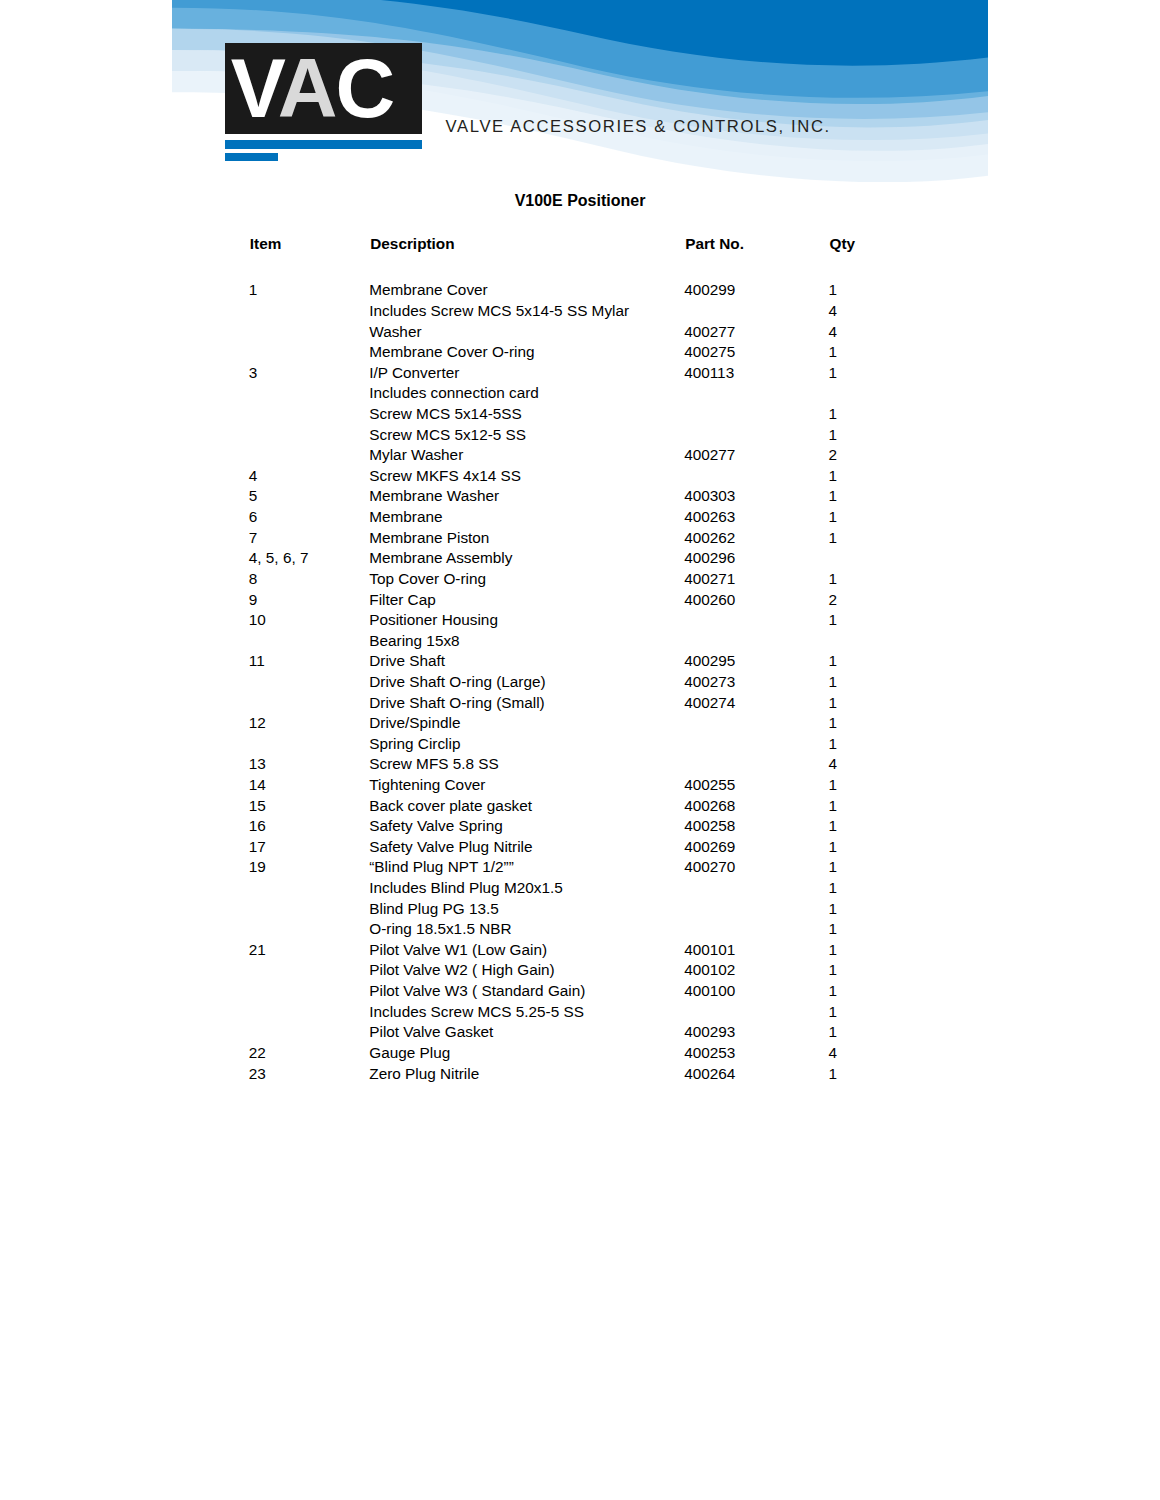VAC
VALVE ACCESSORIES & CONTROLS, INC.
V100E Positioner
| Item | Description | Part No. | Qty |
| --- | --- | --- | --- |
| 1 | Membrane Cover | 400299 | 1 |
| | Includes Screw MCS 5x14-5 SS Mylar | | 4 |
| | Washer | 400277 | 4 |
| | Membrane Cover O-ring | 400275 | 1 |
| 3 | I/P Converter | 400113 | 1 |
| | Includes connection card | | |
| | Screw MCS 5x14-5SS | | 1 |
| | Screw MCS 5x12-5 SS | | 1 |
| | Mylar Washer | 400277 | 2 |
| 4 | Screw MKFS 4x14 SS | | 1 |
| 5 | Membrane Washer | 400303 | 1 |
| 6 | Membrane | 400263 | 1 |
| 7 | Membrane Piston | 400262 | 1 |
| 4, 5, 6, 7 | Membrane Assembly | 400296 | |
| 8 | Top Cover O-ring | 400271 | 1 |
| 9 | Filter Cap | 400260 | 2 |
| 10 | Positioner Housing | | 1 |
| | Bearing 15x8 | | |
| 11 | Drive Shaft | 400295 | 1 |
| | Drive Shaft O-ring (Large) | 400273 | 1 |
| | Drive Shaft O-ring (Small) | 400274 | 1 |
| 12 | Drive/Spindle | | 1 |
| | Spring Circlip | | 1 |
| 13 | Screw MFS 5.8 SS | | 4 |
| 14 | Tightening Cover | 400255 | 1 |
| 15 | Back cover plate gasket | 400268 | 1 |
| 16 | Safety Valve Spring | 400258 | 1 |
| 17 | Safety Valve Plug Nitrile | 400269 | 1 |
| 19 | “Blind Plug NPT 1/2”” | 400270 | 1 |
| | Includes Blind Plug M20x1.5 | | 1 |
| | Blind Plug PG 13.5 | | 1 |
| | O-ring 18.5x1.5 NBR | | 1 |
| 21 | Pilot Valve W1 (Low Gain) | 400101 | 1 |
| | Pilot Valve W2 ( High Gain) | 400102 | 1 |
| | Pilot Valve W3 ( Standard Gain) | 400100 | 1 |
| | Includes Screw MCS 5.25-5 SS | | 1 |
| | Pilot Valve Gasket | 400293 | 1 |
| 22 | Gauge Plug | 400253 | 4 |
| 23 | Zero Plug Nitrile | 400264 | 1 |